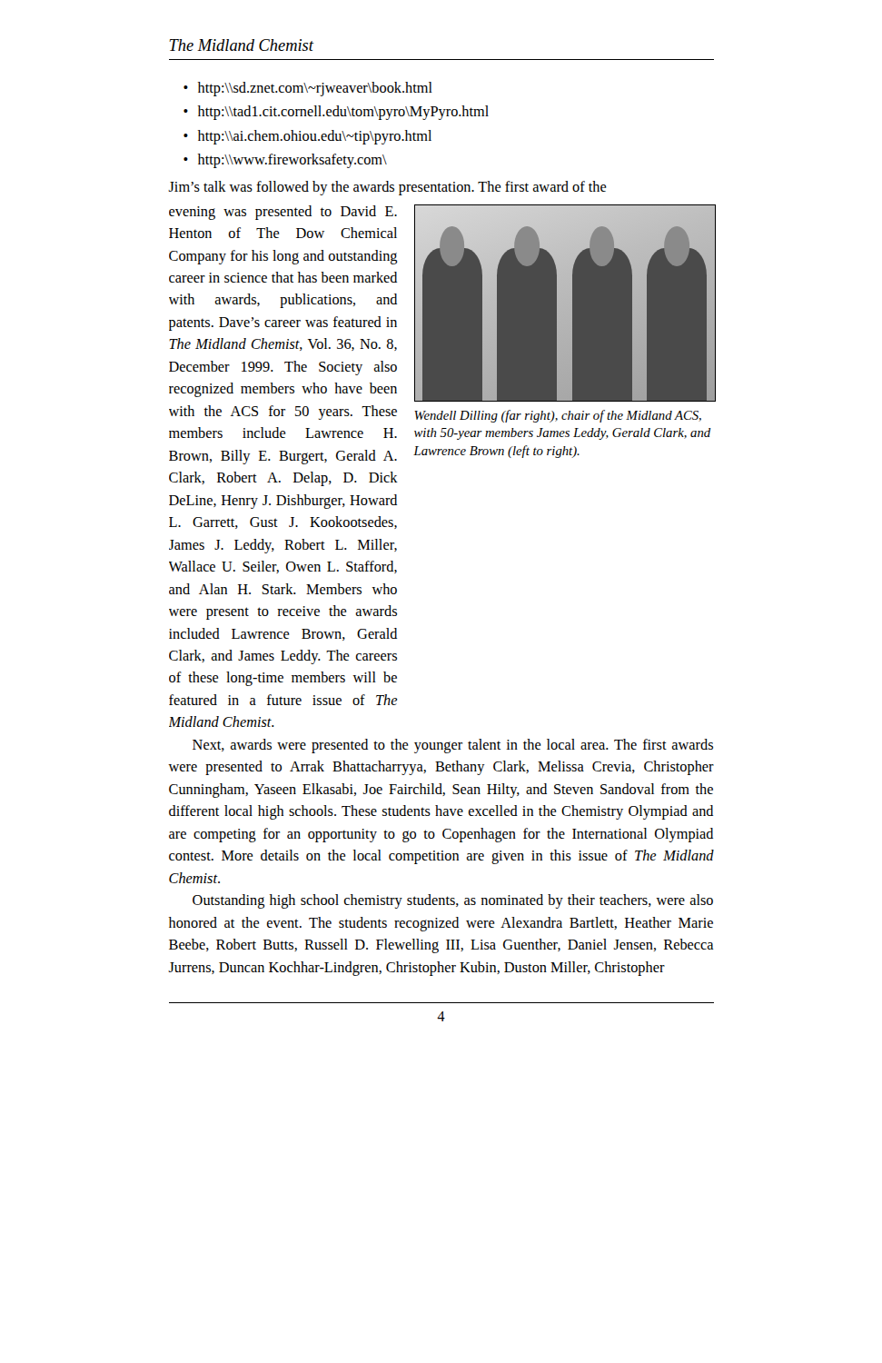The Midland Chemist
http:\\sd.znet.com\~rjweaver\book.html
http:\\tad1.cit.cornell.edu\tom\pyro\MyPyro.html
http:\\ai.chem.ohiou.edu\~tip\pyro.html
http:\\www.fireworksafety.com\
Jim’s talk was followed by the awards presentation. The first award of the
Wendell Dilling (far right), chair of the Midland ACS, with 50-year members James Leddy, Gerald Clark, and Lawrence Brown (left to right).
evening was presented to David E. Henton of The Dow Chemical Company for his long and outstanding career in science that has been marked with awards, publications, and patents. Dave’s career was featured in The Midland Chemist, Vol. 36, No. 8, December 1999. The Society also recognized members who have been with the ACS for 50 years. These members include Lawrence H. Brown, Billy E. Burgert, Gerald A. Clark, Robert A. Delap, D. Dick DeLine, Henry J. Dishburger, Howard L. Garrett, Gust J. Kookootsedes, James J. Leddy, Robert L. Miller, Wallace U. Seiler, Owen L. Stafford, and Alan H. Stark. Members who were present to receive the awards included Lawrence Brown, Gerald Clark, and James Leddy. The careers of these long-time members will be featured in a future issue of The Midland Chemist.
Next, awards were presented to the younger talent in the local area. The first awards were presented to Arrak Bhattacharryya, Bethany Clark, Melissa Crevia, Christopher Cunningham, Yaseen Elkasabi, Joe Fairchild, Sean Hilty, and Steven Sandoval from the different local high schools. These students have excelled in the Chemistry Olympiad and are competing for an opportunity to go to Copenhagen for the International Olympiad contest. More details on the local competition are given in this issue of The Midland Chemist.
Outstanding high school chemistry students, as nominated by their teachers, were also honored at the event. The students recognized were Alexandra Bartlett, Heather Marie Beebe, Robert Butts, Russell D. Flewelling III, Lisa Guenther, Daniel Jensen, Rebecca Jurrens, Duncan Kochhar-Lindgren, Christopher Kubin, Duston Miller, Christopher
4